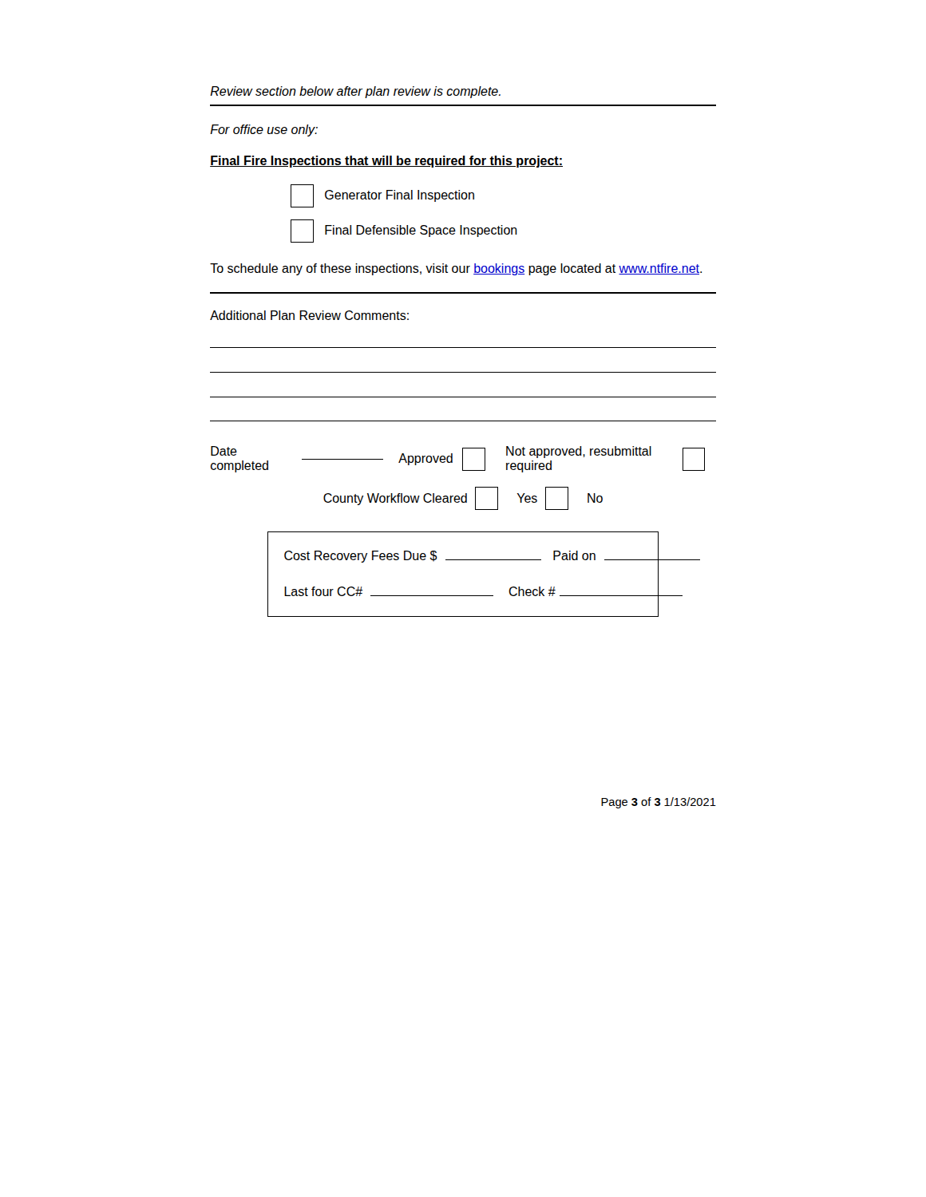Review section below after plan review is complete.
For office use only:
Final Fire Inspections that will be required for this project:
Generator Final Inspection
Final Defensible Space Inspection
To schedule any of these inspections, visit our bookings page located at www.ntfire.net.
Additional Plan Review Comments:
Date completed Approved Not approved, resubmittal required
County Workflow Cleared Yes No
Cost Recovery Fees Due $ Paid on
Last four CC# Check #
Page 3 of 3 1/13/2021